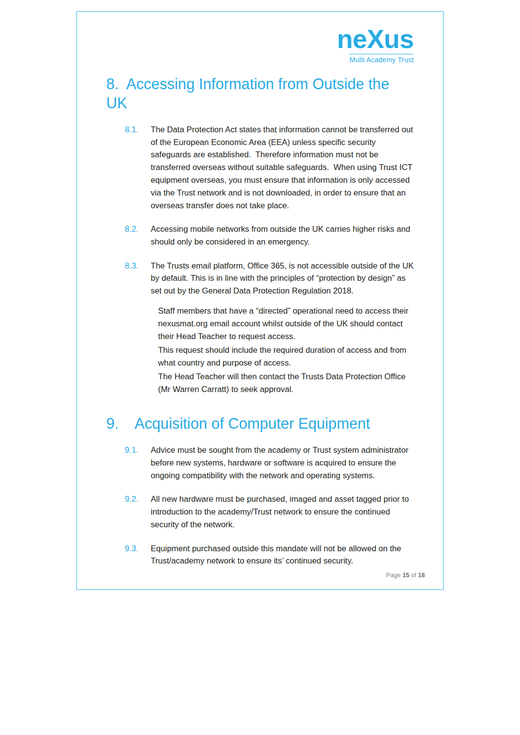neXus
Multi Academy Trust
8. Accessing Information from Outside the UK
8.1. The Data Protection Act states that information cannot be transferred out of the European Economic Area (EEA) unless specific security safeguards are established. Therefore information must not be transferred overseas without suitable safeguards. When using Trust ICT equipment overseas, you must ensure that information is only accessed via the Trust network and is not downloaded, in order to ensure that an overseas transfer does not take place.
8.2. Accessing mobile networks from outside the UK carries higher risks and should only be considered in an emergency.
8.3. The Trusts email platform, Office 365, is not accessible outside of the UK by default. This is in line with the principles of “protection by design” as set out by the General Data Protection Regulation 2018.
Staff members that have a “directed” operational need to access their nexusmat.org email account whilst outside of the UK should contact their Head Teacher to request access.
This request should include the required duration of access and from what country and purpose of access.
The Head Teacher will then contact the Trusts Data Protection Office (Mr Warren Carratt) to seek approval.
9. Acquisition of Computer Equipment
9.1. Advice must be sought from the academy or Trust system administrator before new systems, hardware or software is acquired to ensure the ongoing compatibility with the network and operating systems.
9.2. All new hardware must be purchased, imaged and asset tagged prior to introduction to the academy/Trust network to ensure the continued security of the network.
9.3. Equipment purchased outside this mandate will not be allowed on the Trust/academy network to ensure its’ continued security.
Page 15 of 18